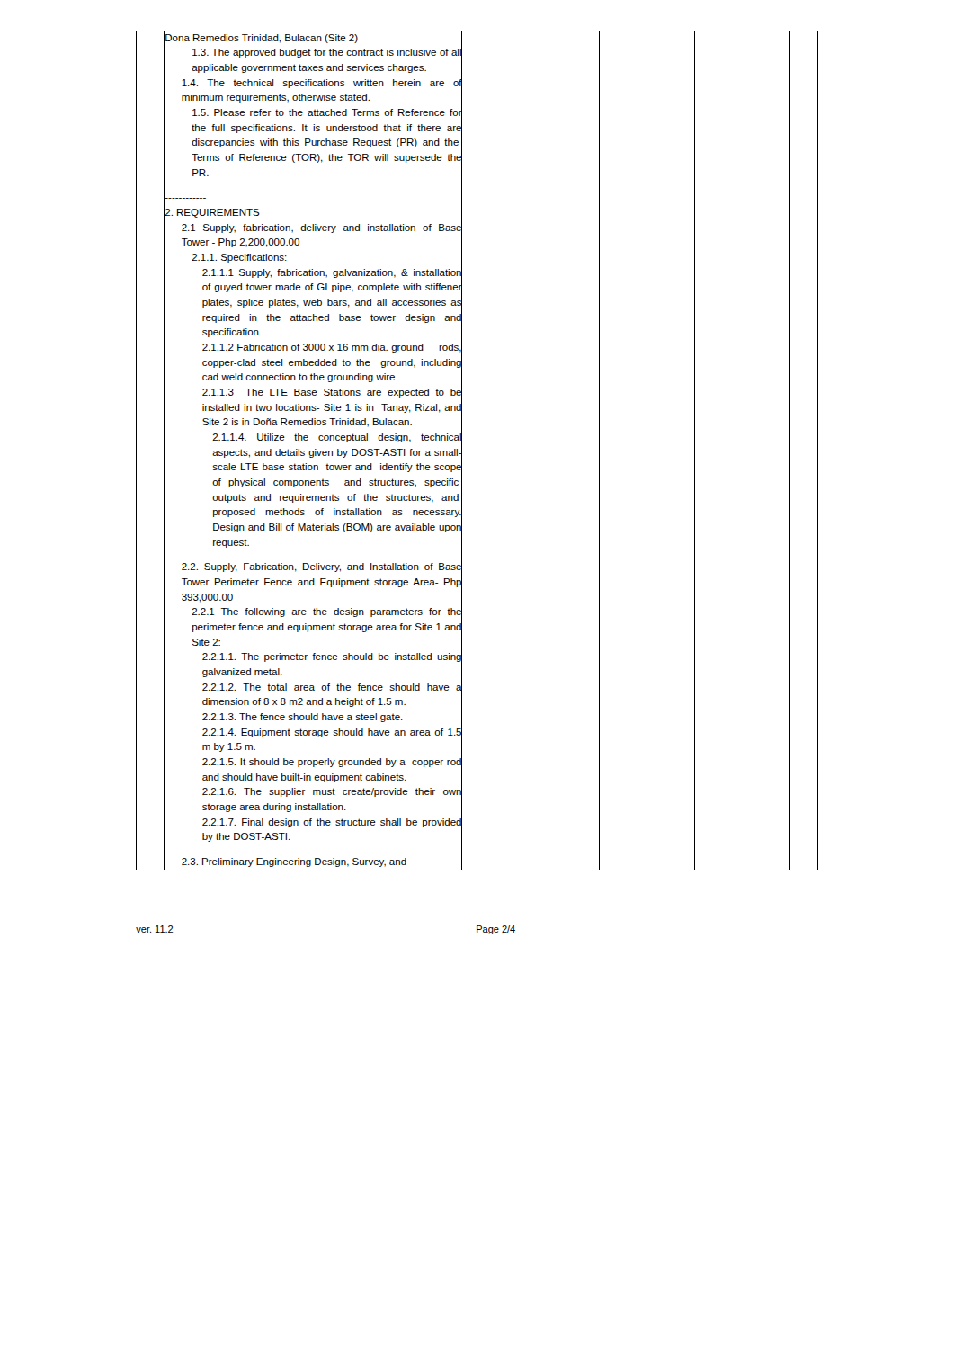| | Dona Remedios Trinidad, Bulacan (Site 2) 1.3. The approved budget for the contract is inclusive of all applicable government taxes and services charges. 1.4. The technical specifications written herein are of minimum requirements, otherwise stated. 1.5. Please refer to the attached Terms of Reference for the full specifications. It is understood that if there are discrepancies with this Purchase Request (PR) and the Terms of Reference (TOR), the TOR will supersede the PR. ------------ 2. REQUIREMENTS 2.1 Supply, fabrication, delivery and installation of Base Tower - Php 2,200,000.00 2.1.1. Specifications: 2.1.1.1 Supply, fabrication, galvanization, & installation of guyed tower made of GI pipe, complete with stiffener plates, splice plates, web bars, and all accessories as required in the attached base tower design and specification 2.1.1.2 Fabrication of 3000 x 16 mm dia. ground rods, copper-clad steel embedded to the ground, including cad weld connection to the grounding wire 2.1.1.3 The LTE Base Stations are expected to be installed in two locations- Site 1 is in Tanay, Rizal, and Site 2 is in Doña Remedios Trinidad, Bulacan. 2.1.1.4. Utilize the conceptual design, technical aspects, and details given by DOST-ASTI for a small-scale LTE base station tower and identify the scope of physical components and structures, specific outputs and requirements of the structures, and proposed methods of installation as necessary. Design and Bill of Materials (BOM) are available upon request. 2.2. Supply, Fabrication, Delivery, and Installation of Base Tower Perimeter Fence and Equipment storage Area- Php 393,000.00 2.2.1 The following are the design parameters for the perimeter fence and equipment storage area for Site 1 and Site 2: 2.2.1.1. The perimeter fence should be installed using galvanized metal. 2.2.1.2. The total area of the fence should have a dimension of 8 x 8 m2 and a height of 1.5 m. 2.2.1.3. The fence should have a steel gate. 2.2.1.4. Equipment storage should have an area of 1.5 m by 1.5 m. 2.2.1.5. It should be properly grounded by a copper rod and should have built-in equipment cabinets. 2.2.1.6. The supplier must create/provide their own storage area during installation. 2.2.1.7. Final design of the structure shall be provided by the DOST-ASTI. 2.3. Preliminary Engineering Design, Survey, and | | | | | |
ver. 11.2
Page 2/4